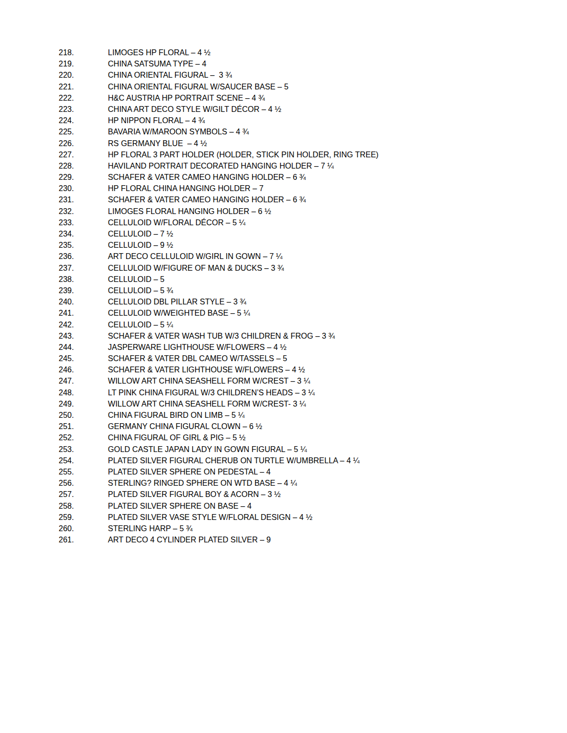| 218. | LIMOGES HP FLORAL – 4 ½ |
| 219. | CHINA SATSUMA TYPE – 4 |
| 220. | CHINA ORIENTAL FIGURAL – 3 ¾ |
| 221. | CHINA ORIENTAL FIGURAL W/SAUCER BASE – 5 |
| 222. | H&C AUSTRIA HP PORTRAIT SCENE – 4 ¾ |
| 223. | CHINA ART DECO STYLE W/GILT DÉCOR – 4 ½ |
| 224. | HP NIPPON FLORAL – 4 ¾ |
| 225. | BAVARIA W/MAROON SYMBOLS – 4 ¾ |
| 226. | RS GERMANY BLUE – 4 ½ |
| 227. | HP FLORAL 3 PART HOLDER (HOLDER, STICK PIN HOLDER, RING TREE) |
| 228. | HAVILAND PORTRAIT DECORATED HANGING HOLDER – 7 ¼ |
| 229. | SCHAFER & VATER CAMEO HANGING HOLDER – 6 ¾ |
| 230. | HP FLORAL CHINA HANGING HOLDER – 7 |
| 231. | SCHAFER & VATER CAMEO HANGING HOLDER – 6 ¾ |
| 232. | LIMOGES FLORAL HANGING HOLDER – 6 ½ |
| 233. | CELLULOID W/FLORAL DÉCOR – 5 ¼ |
| 234. | CELLULOID – 7 ½ |
| 235. | CELLULOID – 9 ½ |
| 236. | ART DECO CELLULOID W/GIRL IN GOWN – 7 ¼ |
| 237. | CELLULOID W/FIGURE OF MAN & DUCKS – 3 ¾ |
| 238. | CELLULOID – 5 |
| 239. | CELLULOID – 5 ¾ |
| 240. | CELLULOID DBL PILLAR STYLE – 3 ¾ |
| 241. | CELLULOID W/WEIGHTED BASE – 5 ¼ |
| 242. | CELLULOID – 5 ¼ |
| 243. | SCHAFER & VATER WASH TUB W/3 CHILDREN & FROG – 3 ¾ |
| 244. | JASPERWARE LIGHTHOUSE W/FLOWERS – 4 ½ |
| 245. | SCHAFER & VATER DBL CAMEO W/TASSELS – 5 |
| 246. | SCHAFER & VATER LIGHTHOUSE W/FLOWERS – 4 ½ |
| 247. | WILLOW ART CHINA SEASHELL FORM W/CREST – 3 ¼ |
| 248. | LT PINK CHINA FIGURAL W/3 CHILDREN’S HEADS – 3 ¼ |
| 249. | WILLOW ART CHINA SEASHELL FORM W/CREST- 3 ¼ |
| 250. | CHINA FIGURAL BIRD ON LIMB – 5 ¼ |
| 251. | GERMANY CHINA FIGURAL CLOWN – 6 ½ |
| 252. | CHINA FIGURAL OF GIRL & PIG – 5 ½ |
| 253. | GOLD CASTLE JAPAN LADY IN GOWN FIGURAL – 5 ¼ |
| 254. | PLATED SILVER FIGURAL CHERUB ON TURTLE W/UMBRELLA – 4 ¼ |
| 255. | PLATED SILVER SPHERE ON PEDESTAL – 4 |
| 256. | STERLING? RINGED SPHERE ON WTD BASE – 4 ¼ |
| 257. | PLATED SILVER FIGURAL BOY & ACORN – 3 ½ |
| 258. | PLATED SILVER SPHERE ON BASE – 4 |
| 259. | PLATED SILVER VASE STYLE W/FLORAL DESIGN – 4 ½ |
| 260. | STERLING HARP – 5 ¾ |
| 261. | ART DECO 4 CYLINDER PLATED SILVER – 9 |